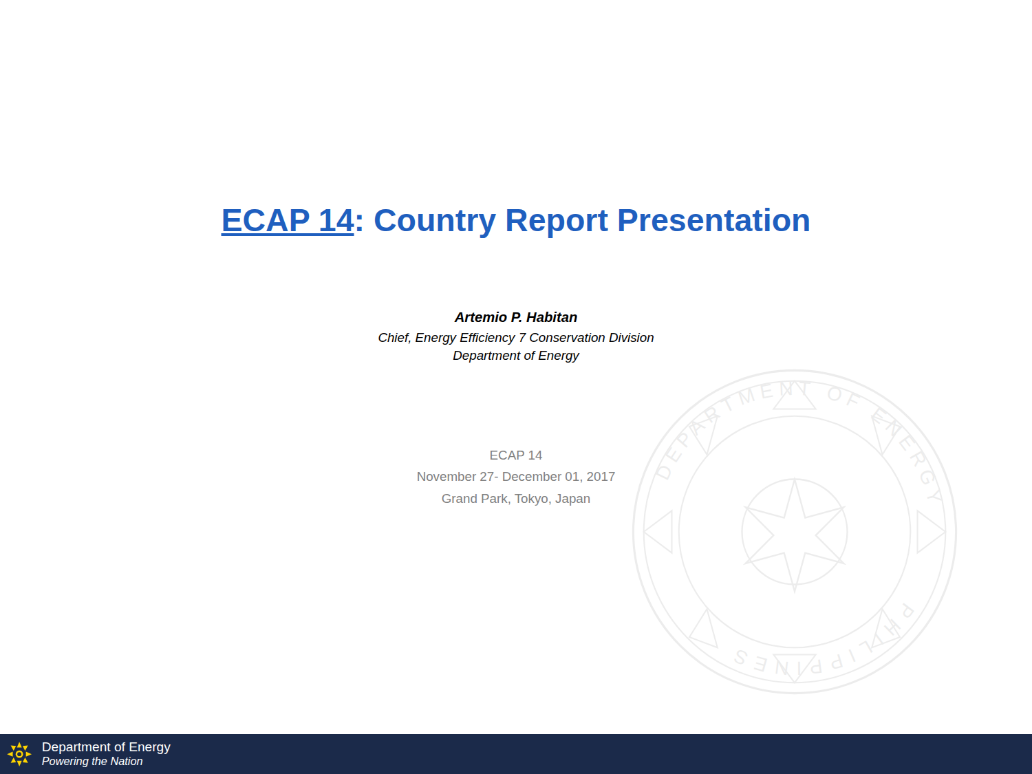DEPARTMENT OF ENERGY PHILIPPINES
ECAP 14: Country Report Presentation
Artemio P. Habitan
Chief, Energy Efficiency 7 Conservation Division
Department of Energy
ECAP 14
November 27- December 01, 2017
Grand Park, Tokyo, Japan
Department of Energy
Powering the Nation